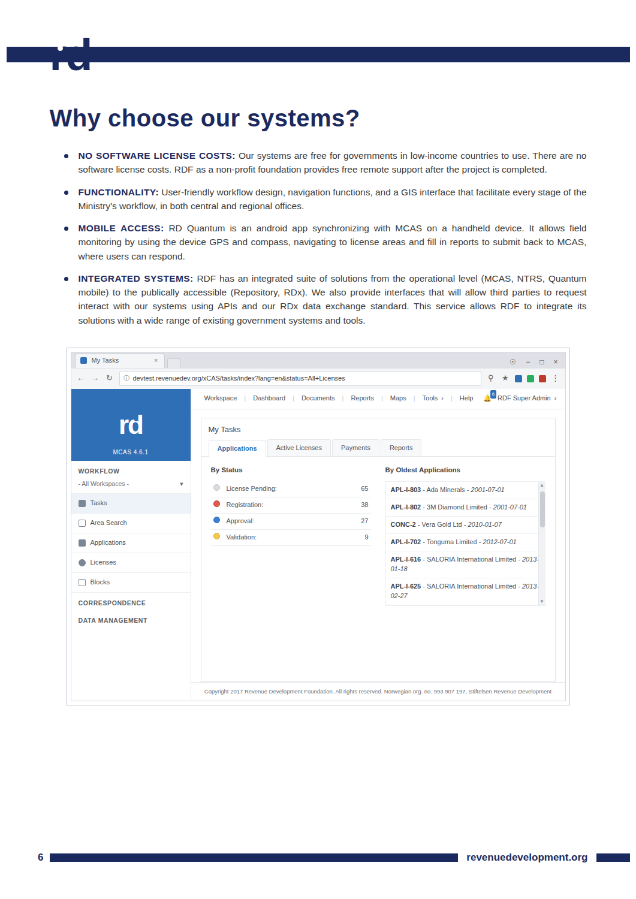r d
Why choose our systems?
NO SOFTWARE LICENSE COSTS: Our systems are free for governments in low-income countries to use. There are no software license costs. RDF as a non-profit foundation provides free remote support after the project is completed.
FUNCTIONALITY: User-friendly workflow design, navigation functions, and a GIS interface that facilitate every stage of the Ministry’s workflow, in both central and regional offices.
MOBILE ACCESS: RD Quantum is an android app synchronizing with MCAS on a handheld device. It allows field monitoring by using the device GPS and compass, navigating to license areas and fill in reports to submit back to MCAS, where users can respond.
INTEGRATED SYSTEMS: RDF has an integrated suite of solutions from the operational level (MCAS, NTRS, Quantum mobile) to the publically accessible (Repository, RDx). We also provide interfaces that will allow third parties to request interact with our systems using APIs and our RDx data exchange standard. This service allows RDF to integrate its solutions with a wide range of existing government systems and tools.
My Tasks×
☉−□×
← → ↻
ⓘ devtest.revenuedev.org/xCAS/tasks/index?lang=en&status=All+Licenses
⚲ ★ ⋮
r d
MCAS 4.6.1
WORKFLOW
- All Workspaces -▾
Tasks
Area Search
Applications
Licenses
Blocks
CORRESPONDENCE
DATA MANAGEMENT
Workspace| Dashboard| Documents| Reports| Maps| Tools ›| Help 🔔6 RDF Super Admin ›
My Tasks
Applications
Active Licenses
Payments
Reports
By Status
| | License Pending: | 65 |
| | Registration: | 38 |
| | Approval: | 27 |
| | Validation: | 9 |
By Oldest Applications
APL-I-803 - Ada Minerals - 2001-07-01
APL-I-802 - 3M Diamond Limited - 2001-07-01
CONC-2 - Vera Gold Ltd - 2010-01-07
APL-I-702 - Tonguma Limited - 2012-07-01
APL-I-616 - SALORIA International Limited - 2013-01-18
APL-I-625 - SALORIA International Limited - 2013-02-27
▲
▼
Copyright 2017 Revenue Development Foundation. All rights reserved. Norwegian org. no. 993 907 197, Stiftelsen Revenue Development
6
revenuedevelopment.org